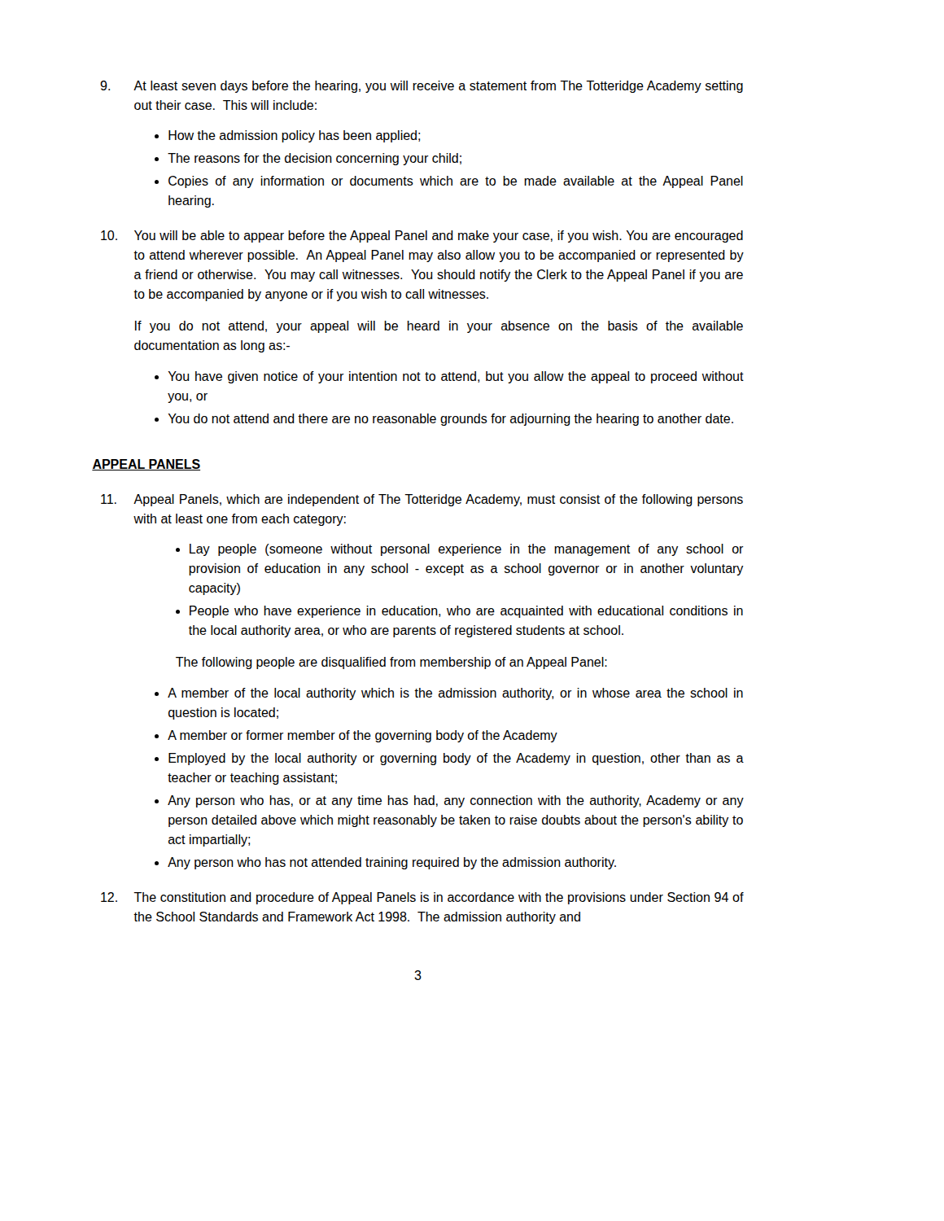At least seven days before the hearing, you will receive a statement from The Totteridge Academy setting out their case. This will include:
How the admission policy has been applied;
The reasons for the decision concerning your child;
Copies of any information or documents which are to be made available at the Appeal Panel hearing.
You will be able to appear before the Appeal Panel and make your case, if you wish. You are encouraged to attend wherever possible. An Appeal Panel may also allow you to be accompanied or represented by a friend or otherwise. You may call witnesses. You should notify the Clerk to the Appeal Panel if you are to be accompanied by anyone or if you wish to call witnesses.
If you do not attend, your appeal will be heard in your absence on the basis of the available documentation as long as:-
You have given notice of your intention not to attend, but you allow the appeal to proceed without you, or
You do not attend and there are no reasonable grounds for adjourning the hearing to another date.
APPEAL PANELS
Appeal Panels, which are independent of The Totteridge Academy, must consist of the following persons with at least one from each category:
Lay people (someone without personal experience in the management of any school or provision of education in any school - except as a school governor or in another voluntary capacity)
People who have experience in education, who are acquainted with educational conditions in the local authority area, or who are parents of registered students at school.
The following people are disqualified from membership of an Appeal Panel:
A member of the local authority which is the admission authority, or in whose area the school in question is located;
A member or former member of the governing body of the Academy
Employed by the local authority or governing body of the Academy in question, other than as a teacher or teaching assistant;
Any person who has, or at any time has had, any connection with the authority, Academy or any person detailed above which might reasonably be taken to raise doubts about the person's ability to act impartially;
Any person who has not attended training required by the admission authority.
The constitution and procedure of Appeal Panels is in accordance with the provisions under Section 94 of the School Standards and Framework Act 1998. The admission authority and
3